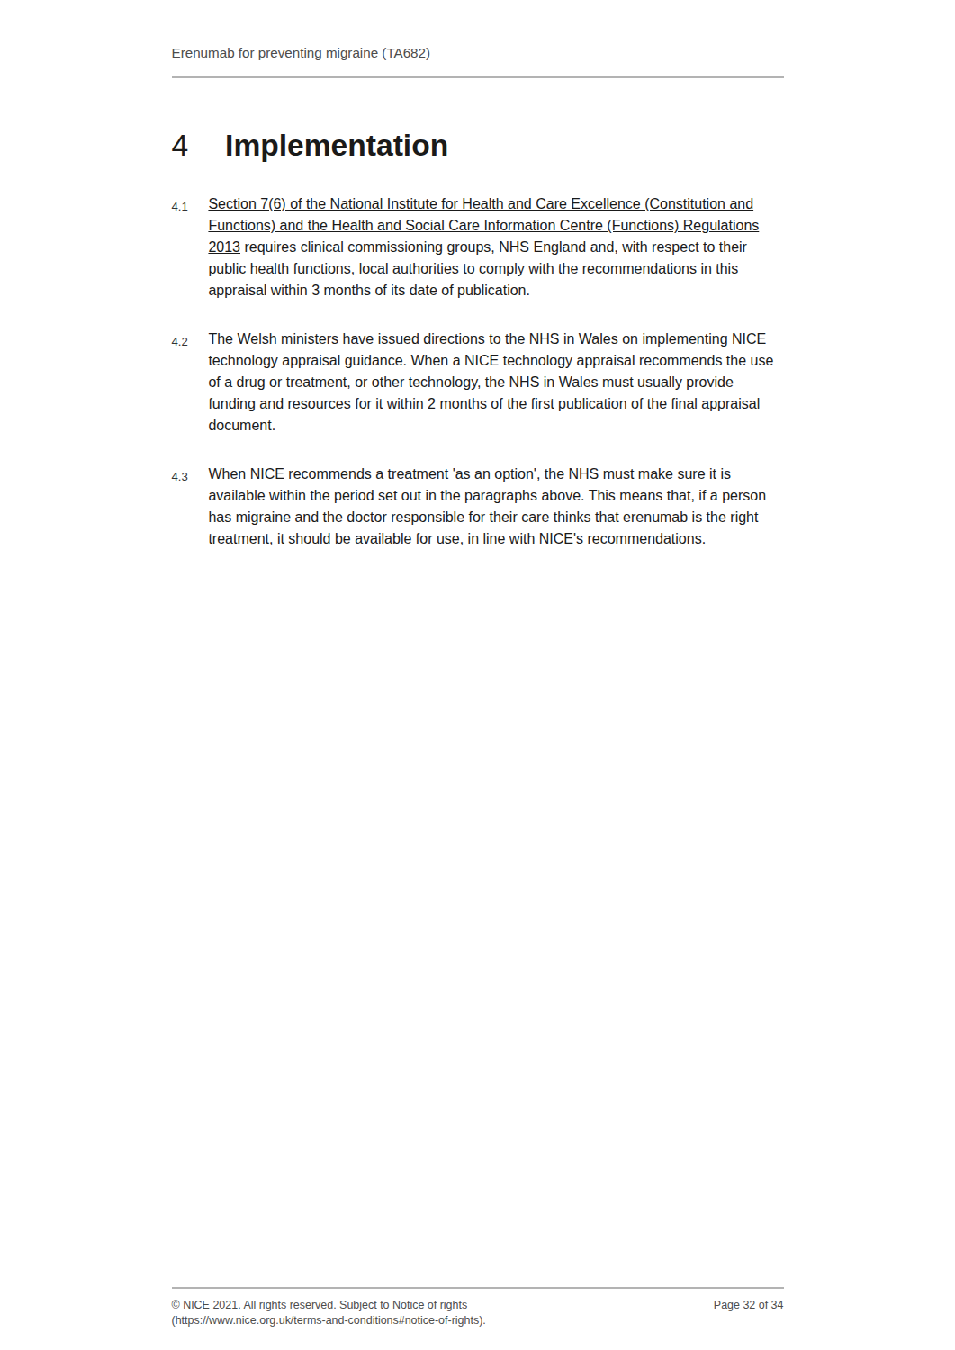Erenumab for preventing migraine (TA682)
4 Implementation
4.1
Section 7(6) of the National Institute for Health and Care Excellence (Constitution and Functions) and the Health and Social Care Information Centre (Functions) Regulations 2013 requires clinical commissioning groups, NHS England and, with respect to their public health functions, local authorities to comply with the recommendations in this appraisal within 3 months of its date of publication.
4.2
The Welsh ministers have issued directions to the NHS in Wales on implementing NICE technology appraisal guidance. When a NICE technology appraisal recommends the use of a drug or treatment, or other technology, the NHS in Wales must usually provide funding and resources for it within 2 months of the first publication of the final appraisal document.
4.3
When NICE recommends a treatment 'as an option', the NHS must make sure it is available within the period set out in the paragraphs above. This means that, if a person has migraine and the doctor responsible for their care thinks that erenumab is the right treatment, it should be available for use, in line with NICE's recommendations.
© NICE 2021. All rights reserved. Subject to Notice of rights (https://www.nice.org.uk/terms-and-conditions#notice-of-rights).
Page 32 of 34